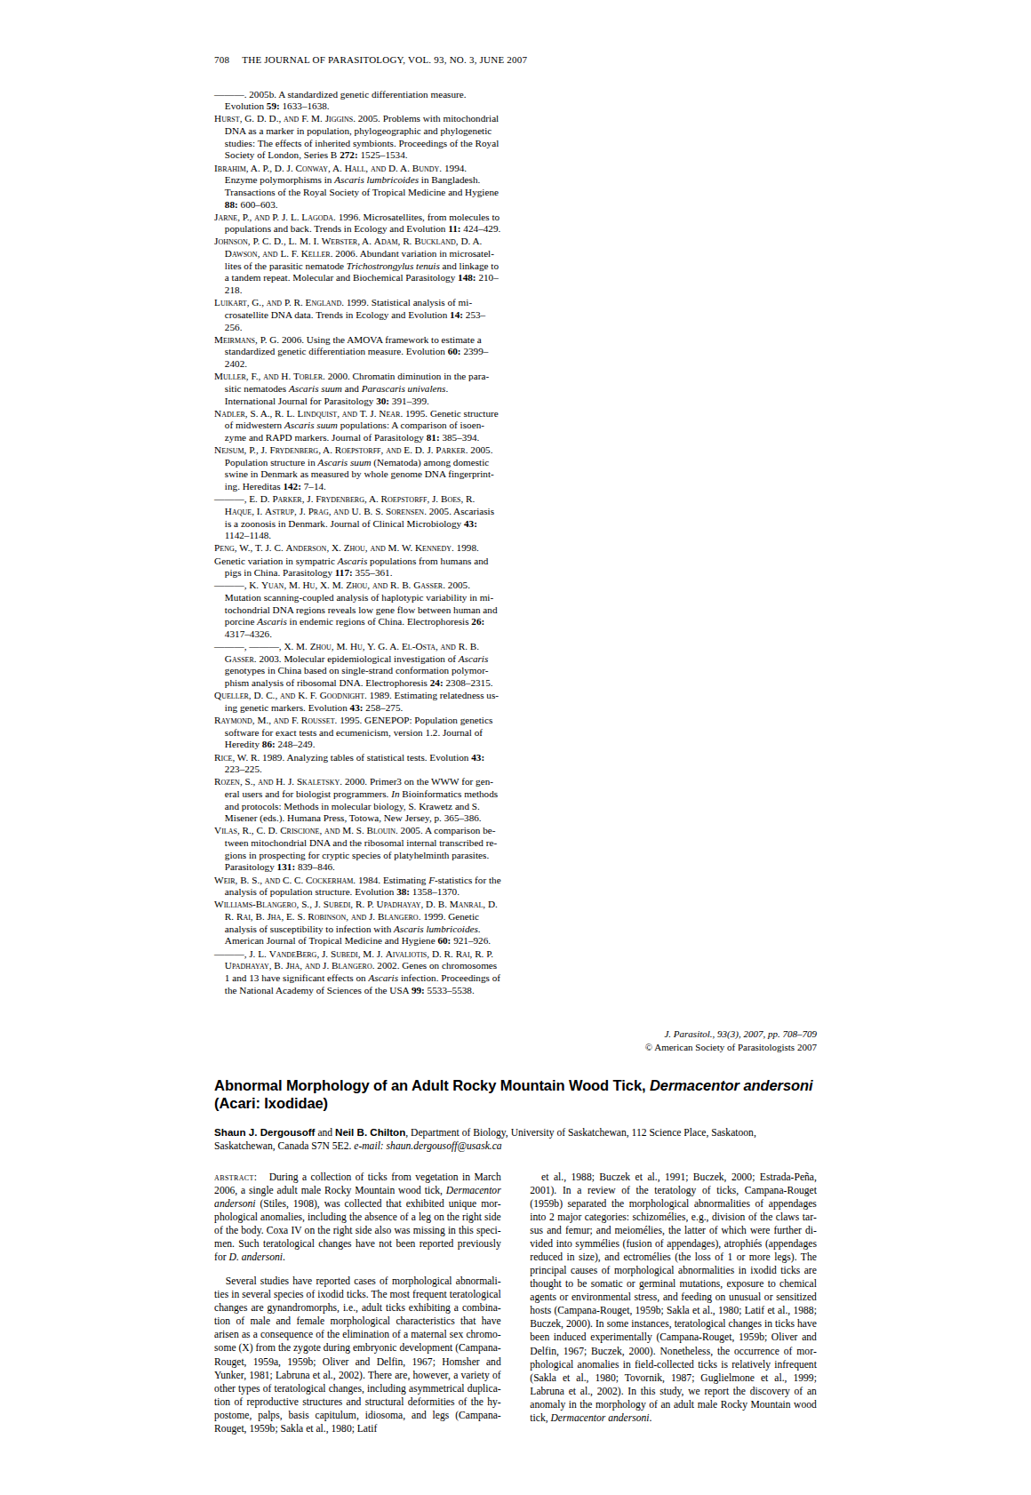708 THE JOURNAL OF PARASITOLOGY, VOL. 93, NO. 3, JUNE 2007
———. 2005b. A standardized genetic differentiation measure. Evolution 59: 1633–1638.
Hurst, G. D. D., and F. M. Jiggins. 2005. Problems with mitochondrial DNA as a marker in population, phylogeographic and phylogenetic studies: The effects of inherited symbionts. Proceedings of the Royal Society of London, Series B 272: 1525–1534.
Ibrahim, A. P., D. J. Conway, A. Hall, and D. A. Bundy. 1994. Enzyme polymorphisms in Ascaris lumbricoides in Bangladesh. Transactions of the Royal Society of Tropical Medicine and Hygiene 88: 600–603.
Jarne, P., and P. J. L. Lagoda. 1996. Microsatellites, from molecules to populations and back. Trends in Ecology and Evolution 11: 424–429.
Johnson, P. C. D., L. M. I. Webster, A. Adam, R. Buckland, D. A. Dawson, and L. F. Keller. 2006. Abundant variation in microsatellites of the parasitic nematode Trichostrongylus tenuis and linkage to a tandem repeat. Molecular and Biochemical Parasitology 148: 210–218.
Luikart, G., and P. R. England. 1999. Statistical analysis of microsatellite DNA data. Trends in Ecology and Evolution 14: 253–256.
Meirmans, P. G. 2006. Using the AMOVA framework to estimate a standardized genetic differentiation measure. Evolution 60: 2399–2402.
Muller, F., and H. Tobler. 2000. Chromatin diminution in the parasitic nematodes Ascaris suum and Parascaris univalens. International Journal for Parasitology 30: 391–399.
Nadler, S. A., R. L. Lindquist, and T. J. Near. 1995. Genetic structure of midwestern Ascaris suum populations: A comparison of isoenzyme and RAPD markers. Journal of Parasitology 81: 385–394.
Nejsum, P., J. Frydenberg, A. Roepstorff, and E. D. J. Parker. 2005. Population structure in Ascaris suum (Nematoda) among domestic swine in Denmark as measured by whole genome DNA fingerprinting. Hereditas 142: 7–14.
———, E. D. Parker, J. Frydenberg, A. Roepstorff, J. Boes, R. Haque, I. Astrup, J. Prag, and U. B. S. Sorensen. 2005. Ascariasis is a zoonosis in Denmark. Journal of Clinical Microbiology 43: 1142–1148.
Peng, W., T. J. C. Anderson, X. Zhou, and M. W. Kennedy. 1998.
Genetic variation in sympatric Ascaris populations from humans and pigs in China. Parasitology 117: 355–361.
———, K. Yuan, M. Hu, X. M. Zhou, and R. B. Gasser. 2005. Mutation scanning-coupled analysis of haplotypic variability in mitochondrial DNA regions reveals low gene flow between human and porcine Ascaris in endemic regions of China. Electrophoresis 26: 4317–4326.
———, ———, X. M. Zhou, M. Hu, Y. G. A. El-Osta, and R. B. Gasser. 2003. Molecular epidemiological investigation of Ascaris genotypes in China based on single-strand conformation polymorphism analysis of ribosomal DNA. Electrophoresis 24: 2308–2315.
Queller, D. C., and K. F. Goodnight. 1989. Estimating relatedness using genetic markers. Evolution 43: 258–275.
Raymond, M., and F. Rousset. 1995. GENEPOP: Population genetics software for exact tests and ecumenicism, version 1.2. Journal of Heredity 86: 248–249.
Rice, W. R. 1989. Analyzing tables of statistical tests. Evolution 43: 223–225.
Rozen, S., and H. J. Skaletsky. 2000. Primer3 on the WWW for general users and for biologist programmers. In Bioinformatics methods and protocols: Methods in molecular biology, S. Krawetz and S. Misener (eds.). Humana Press, Totowa, New Jersey, p. 365–386.
Vilas, R., C. D. Criscione, and M. S. Blouin. 2005. A comparison between mitochondrial DNA and the ribosomal internal transcribed regions in prospecting for cryptic species of platyhelminth parasites. Parasitology 131: 839–846.
Weir, B. S., and C. C. Cockerham. 1984. Estimating F-statistics for the analysis of population structure. Evolution 38: 1358–1370.
Williams-Blangero, S., J. Subedi, R. P. Upadhayay, D. B. Manral, D. R. Rai, B. Jha, E. S. Robinson, and J. Blangero. 1999. Genetic analysis of susceptibility to infection with Ascaris lumbricoides. American Journal of Tropical Medicine and Hygiene 60: 921–926.
———, J. L. VandeBerg, J. Subedi, M. J. Aivaliotis, D. R. Rai, R. P. Upadhayay, B. Jha, and J. Blangero. 2002. Genes on chromosomes 1 and 13 have significant effects on Ascaris infection. Proceedings of the National Academy of Sciences of the USA 99: 5533–5538.
J. Parasitol., 93(3), 2007, pp. 708–709
© American Society of Parasitologists 2007
Abnormal Morphology of an Adult Rocky Mountain Wood Tick, Dermacentor andersoni (Acari: Ixodidae)
Shaun J. Dergousoff and Neil B. Chilton, Department of Biology, University of Saskatchewan, 112 Science Place, Saskatoon, Saskatchewan, Canada S7N 5E2. e-mail: shaun.dergousoff@usask.ca
abstract: During a collection of ticks from vegetation in March 2006, a single adult male Rocky Mountain wood tick, Dermacentor andersoni (Stiles, 1908), was collected that exhibited unique morphological anomalies, including the absence of a leg on the right side of the body. Coxa IV on the right side also was missing in this specimen. Such teratological changes have not been reported previously for D. andersoni.
Several studies have reported cases of morphological abnormalities in several species of ixodid ticks. The most frequent teratological changes are gynandromorphs, i.e., adult ticks exhibiting a combination of male and female morphological characteristics that have arisen as a consequence of the elimination of a maternal sex chromosome (X) from the zygote during embryonic development (Campana-Rouget, 1959a, 1959b; Oliver and Delfin, 1967; Homsher and Yunker, 1981; Labruna et al., 2002). There are, however, a variety of other types of teratological changes, including asymmetrical duplication of reproductive structures and structural deformities of the hypostome, palps, basis capitulum, idiosoma, and legs (Campana-Rouget, 1959b; Sakla et al., 1980; Latif
et al., 1988; Buczek et al., 1991; Buczek, 2000; Estrada-Peña, 2001). In a review of the teratology of ticks, Campana-Rouget (1959b) separated the morphological abnormalities of appendages into 2 major categories: schizomélies, e.g., division of the claws tarsus and femur; and meiomélies, the latter of which were further divided into symmélies (fusion of appendages), atrophiés (appendages reduced in size), and ectromélies (the loss of 1 or more legs). The principal causes of morphological abnormalities in ixodid ticks are thought to be somatic or germinal mutations, exposure to chemical agents or environmental stress, and feeding on unusual or sensitized hosts (Campana-Rouget, 1959b; Sakla et al., 1980; Latif et al., 1988; Buczek, 2000). In some instances, teratological changes in ticks have been induced experimentally (Campana-Rouget, 1959b; Oliver and Delfin, 1967; Buczek, 2000). Nonetheless, the occurrence of morphological anomalies in field-collected ticks is relatively infrequent (Sakla et al., 1980; Tovornik, 1987; Guglielmone et al., 1999; Labruna et al., 2002). In this study, we report the discovery of an anomaly in the morphology of an adult male Rocky Mountain wood tick, Dermacentor andersoni.